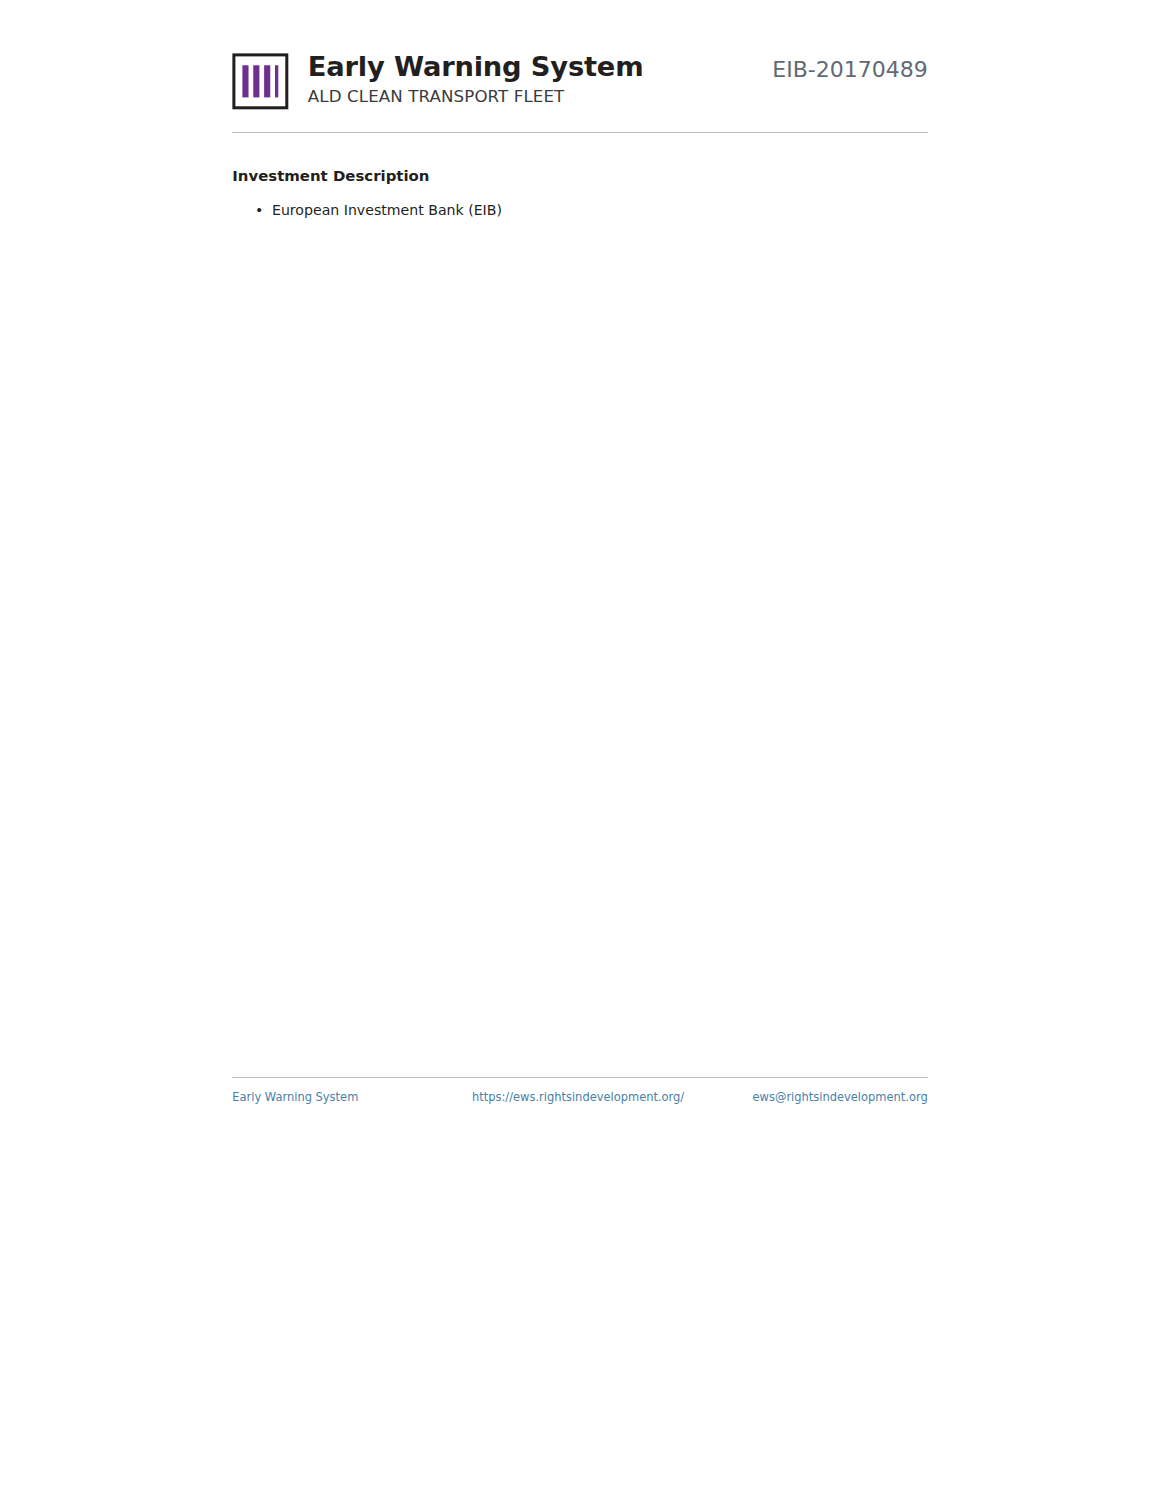Early Warning System
ALD CLEAN TRANSPORT FLEET
EIB-20170489
Investment Description
European Investment Bank (EIB)
Early Warning System
https://ews.rightsindevelopment.org/
ews@rightsindevelopment.org